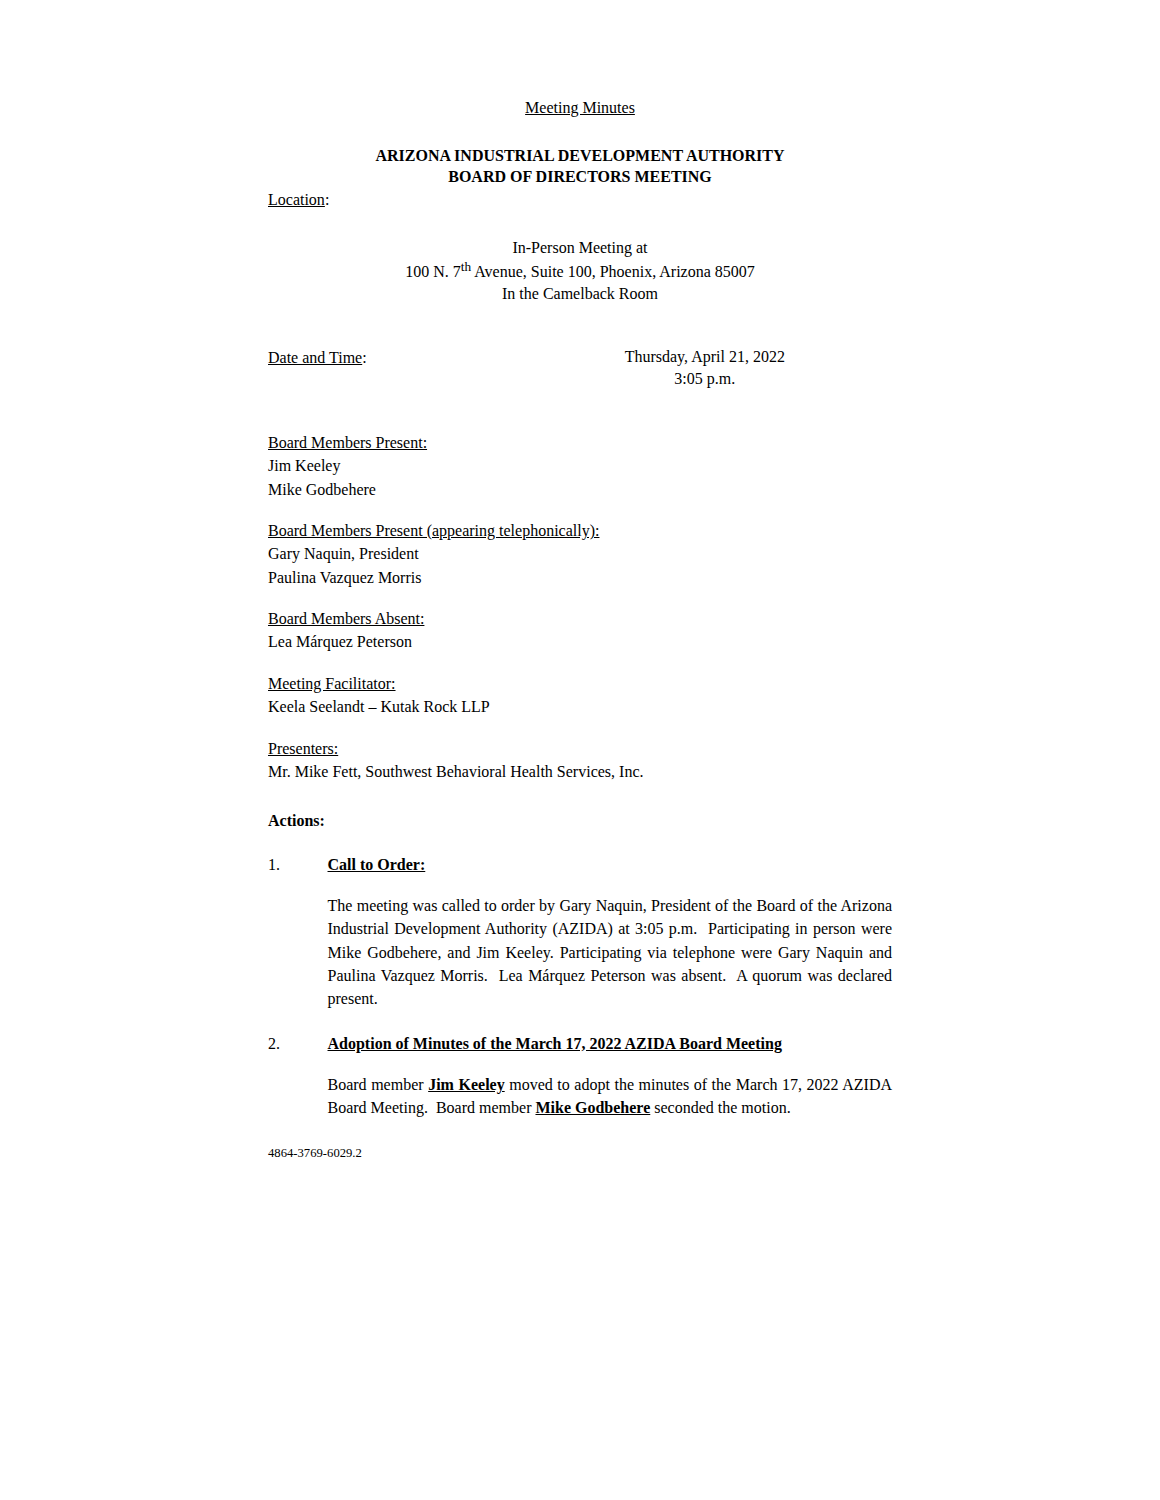Meeting Minutes
ARIZONA INDUSTRIAL DEVELOPMENT AUTHORITY
BOARD OF DIRECTORS MEETING
Location:
In-Person Meeting at
100 N. 7th Avenue, Suite 100, Phoenix, Arizona 85007
In the Camelback Room
Date and Time:
Thursday, April 21, 2022
3:05 p.m.
Board Members Present:
Jim Keeley
Mike Godbehere
Board Members Present (appearing telephonically):
Gary Naquin, President
Paulina Vazquez Morris
Board Members Absent:
Lea Márquez Peterson
Meeting Facilitator:
Keela Seelandt – Kutak Rock LLP
Presenters:
Mr. Mike Fett, Southwest Behavioral Health Services, Inc.
Actions:
1.
Call to Order:
The meeting was called to order by Gary Naquin, President of the Board of the Arizona Industrial Development Authority (AZIDA) at 3:05 p.m. Participating in person were Mike Godbehere, and Jim Keeley. Participating via telephone were Gary Naquin and Paulina Vazquez Morris. Lea Márquez Peterson was absent. A quorum was declared present.
2.
Adoption of Minutes of the March 17, 2022 AZIDA Board Meeting
Board member Jim Keeley moved to adopt the minutes of the March 17, 2022 AZIDA Board Meeting. Board member Mike Godbehere seconded the motion.
4864-3769-6029.2